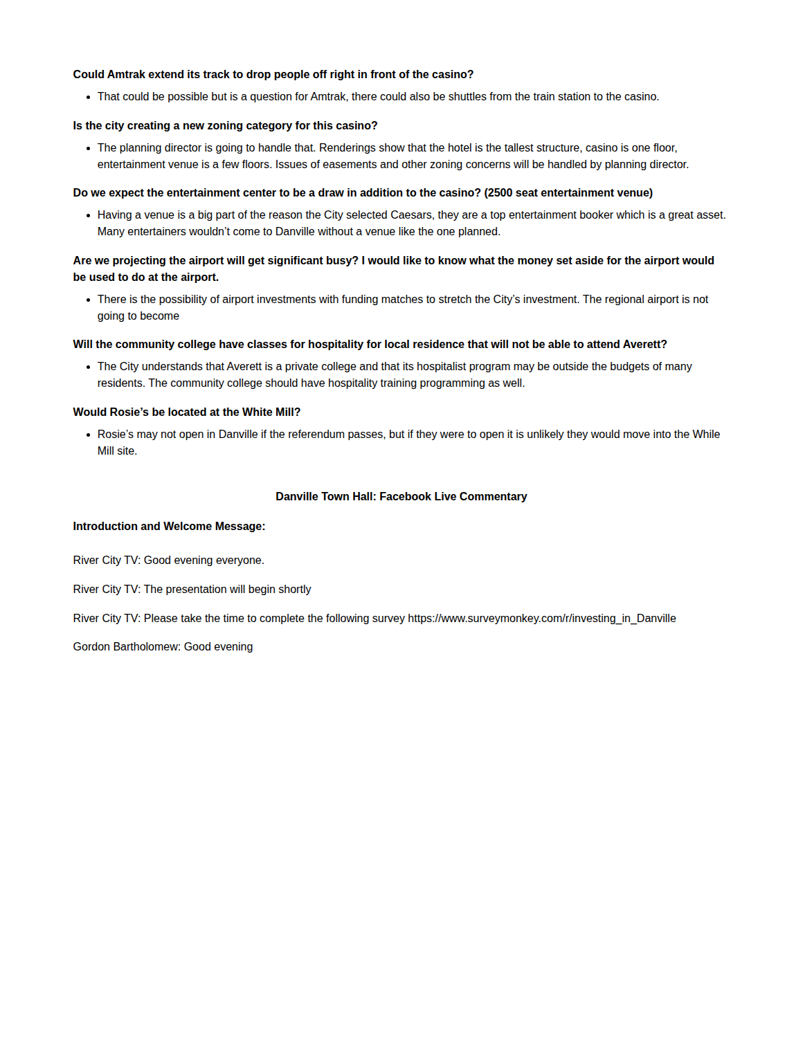Could Amtrak extend its track to drop people off right in front of the casino?
That could be possible but is a question for Amtrak, there could also be shuttles from the train station to the casino.
Is the city creating a new zoning category for this casino?
The planning director is going to handle that. Renderings show that the hotel is the tallest structure, casino is one floor, entertainment venue is a few floors. Issues of easements and other zoning concerns will be handled by planning director.
Do we expect the entertainment center to be a draw in addition to the casino? (2500 seat entertainment venue)
Having a venue is a big part of the reason the City selected Caesars, they are a top entertainment booker which is a great asset. Many entertainers wouldn’t come to Danville without a venue like the one planned.
Are we projecting the airport will get significant busy? I would like to know what the money set aside for the airport would be used to do at the airport.
There is the possibility of airport investments with funding matches to stretch the City’s investment. The regional airport is not going to become
Will the community college have classes for hospitality for local residence that will not be able to attend Averett?
The City understands that Averett is a private college and that its hospitalist program may be outside the budgets of many residents. The community college should have hospitality training programming as well.
Would Rosie’s be located at the White Mill?
Rosie’s may not open in Danville if the referendum passes, but if they were to open it is unlikely they would move into the While Mill site.
Danville Town Hall: Facebook Live Commentary
Introduction and Welcome Message:
River City TV: Good evening everyone.
River City TV: The presentation will begin shortly
River City TV: Please take the time to complete the following survey https://www.surveymonkey.com/r/investing_in_Danville
Gordon Bartholomew: Good evening